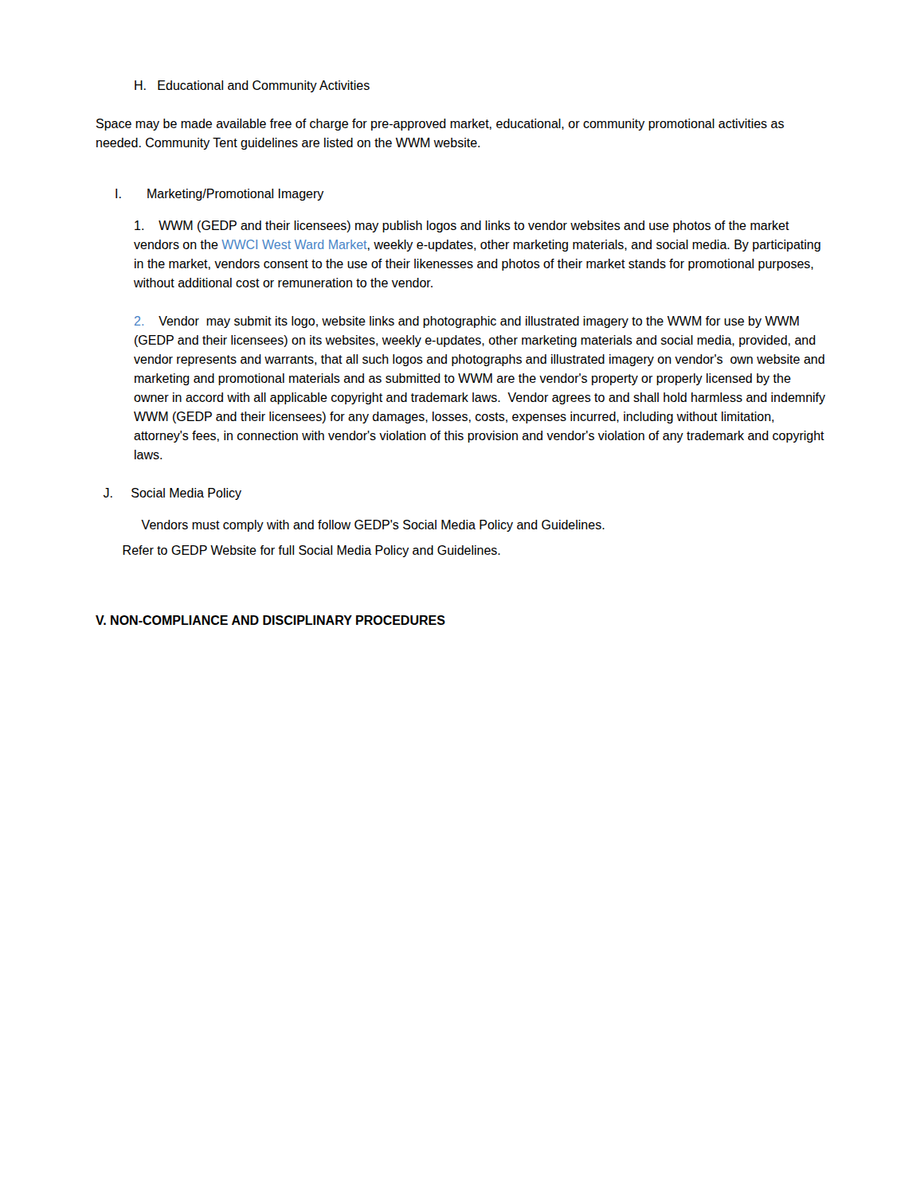H. Educational and Community Activities
Space may be made available free of charge for pre-approved market, educational, or community promotional activities as needed. Community Tent guidelines are listed on the WWM website.
I. Marketing/Promotional Imagery
1. WWM (GEDP and their licensees) may publish logos and links to vendor websites and use photos of the market vendors on the WWCI West Ward Market, weekly e-updates, other marketing materials, and social media. By participating in the market, vendors consent to the use of their likenesses and photos of their market stands for promotional purposes, without additional cost or remuneration to the vendor.
2. Vendor may submit its logo, website links and photographic and illustrated imagery to the WWM for use by WWM (GEDP and their licensees) on its websites, weekly e-updates, other marketing materials and social media, provided, and vendor represents and warrants, that all such logos and photographs and illustrated imagery on vendor's own website and marketing and promotional materials and as submitted to WWM are the vendor's property or properly licensed by the owner in accord with all applicable copyright and trademark laws. Vendor agrees to and shall hold harmless and indemnify WWM (GEDP and their licensees) for any damages, losses, costs, expenses incurred, including without limitation, attorney's fees, in connection with vendor's violation of this provision and vendor's violation of any trademark and copyright laws.
J. Social Media Policy
Vendors must comply with and follow GEDP's Social Media Policy and Guidelines.
Refer to GEDP Website for full Social Media Policy and Guidelines.
V. NON-COMPLIANCE AND DISCIPLINARY PROCEDURES